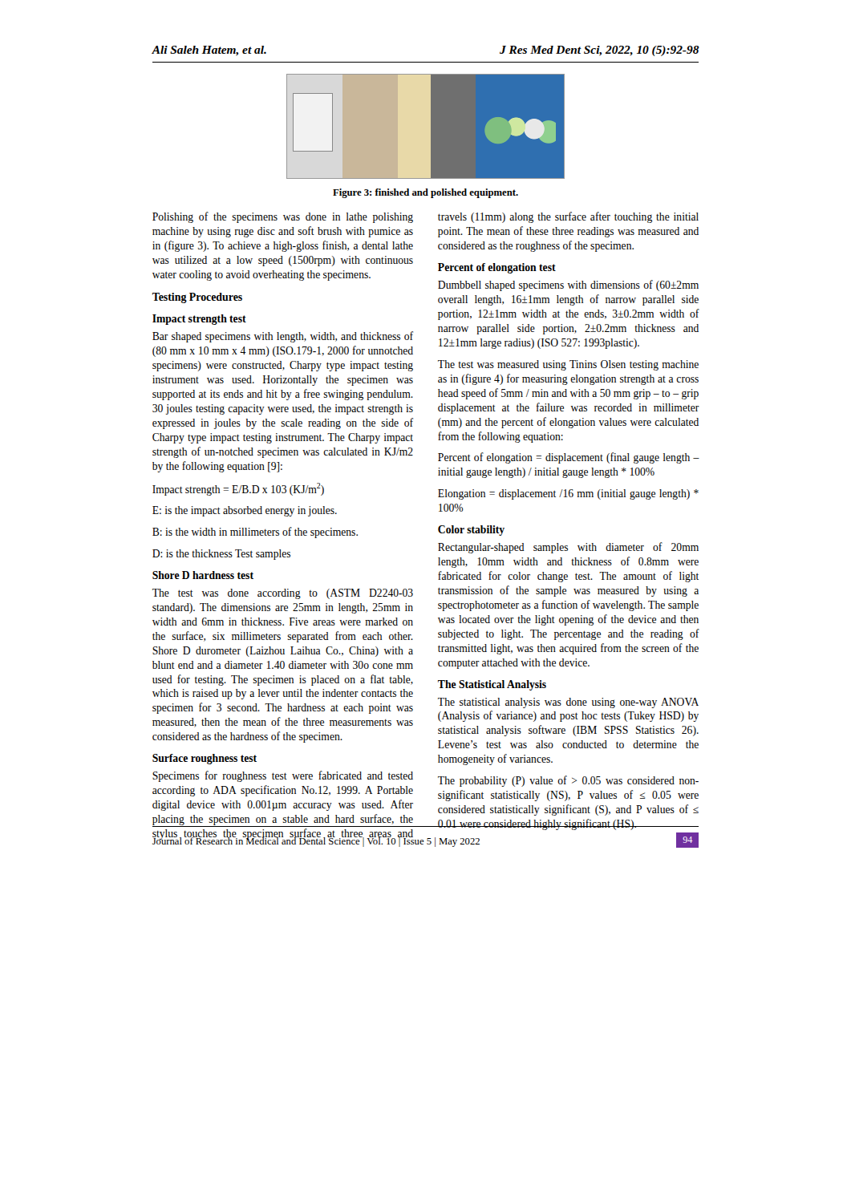Ali Saleh Hatem, et al.
J Res Med Dent Sci, 2022, 10 (5):92-98
Figure 3: finished and polished equipment.
Polishing of the specimens was done in lathe polishing machine by using ruge disc and soft brush with pumice as in (figure 3). To achieve a high-gloss finish, a dental lathe was utilized at a low speed (1500rpm) with continuous water cooling to avoid overheating the specimens.
Testing Procedures
Impact strength test
Bar shaped specimens with length, width, and thickness of (80 mm x 10 mm x 4 mm) (ISO.179-1, 2000 for unnotched specimens) were constructed, Charpy type impact testing instrument was used. Horizontally the specimen was supported at its ends and hit by a free swinging pendulum. 30 joules testing capacity were used, the impact strength is expressed in joules by the scale reading on the side of Charpy type impact testing instrument. The Charpy impact strength of un-notched specimen was calculated in KJ/m2 by the following equation [9]:
Impact strength = E/B.D x 103 (KJ/m2)
E: is the impact absorbed energy in joules.
B: is the width in millimeters of the specimens.
D: is the thickness Test samples
Shore D hardness test
The test was done according to (ASTM D2240-03 standard). The dimensions are 25mm in length, 25mm in width and 6mm in thickness. Five areas were marked on the surface, six millimeters separated from each other. Shore D durometer (Laizhou Laihua Co., China) with a blunt end and a diameter 1.40 diameter with 30o cone mm used for testing. The specimen is placed on a flat table, which is raised up by a lever until the indenter contacts the specimen for 3 second. The hardness at each point was measured, then the mean of the three measurements was considered as the hardness of the specimen.
Surface roughness test
Specimens for roughness test were fabricated and tested according to ADA specification No.12, 1999. A Portable digital device with 0.001µm accuracy was used. After placing the specimen on a stable and hard surface, the stylus touches the specimen surface at three areas and travels (11mm) along the surface after touching the initial point. The mean of these three readings was measured and considered as the roughness of the specimen.
Percent of elongation test
Dumbbell shaped specimens with dimensions of (60±2mm overall length, 16±1mm length of narrow parallel side portion, 12±1mm width at the ends, 3±0.2mm width of narrow parallel side portion, 2±0.2mm thickness and 12±1mm large radius) (ISO 527: 1993plastic).
The test was measured using Tinins Olsen testing machine as in (figure 4) for measuring elongation strength at a cross head speed of 5mm / min and with a 50 mm grip – to – grip displacement at the failure was recorded in millimeter (mm) and the percent of elongation values were calculated from the following equation:
Percent of elongation = displacement (final gauge length – initial gauge length) / initial gauge length * 100%
Elongation = displacement /16 mm (initial gauge length) * 100%
Color stability
Rectangular-shaped samples with diameter of 20mm length, 10mm width and thickness of 0.8mm were fabricated for color change test. The amount of light transmission of the sample was measured by using a spectrophotometer as a function of wavelength. The sample was located over the light opening of the device and then subjected to light. The percentage and the reading of transmitted light, was then acquired from the screen of the computer attached with the device.
The Statistical Analysis
The statistical analysis was done using one-way ANOVA (Analysis of variance) and post hoc tests (Tukey HSD) by statistical analysis software (IBM SPSS Statistics 26). Levene’s test was also conducted to determine the homogeneity of variances.
The probability (P) value of > 0.05 was considered non-significant statistically (NS), P values of ≤ 0.05 were considered statistically significant (S), and P values of ≤ 0.01 were considered highly significant (HS).
Journal of Research in Medical and Dental Science | Vol. 10 | Issue 5 | May 2022
94